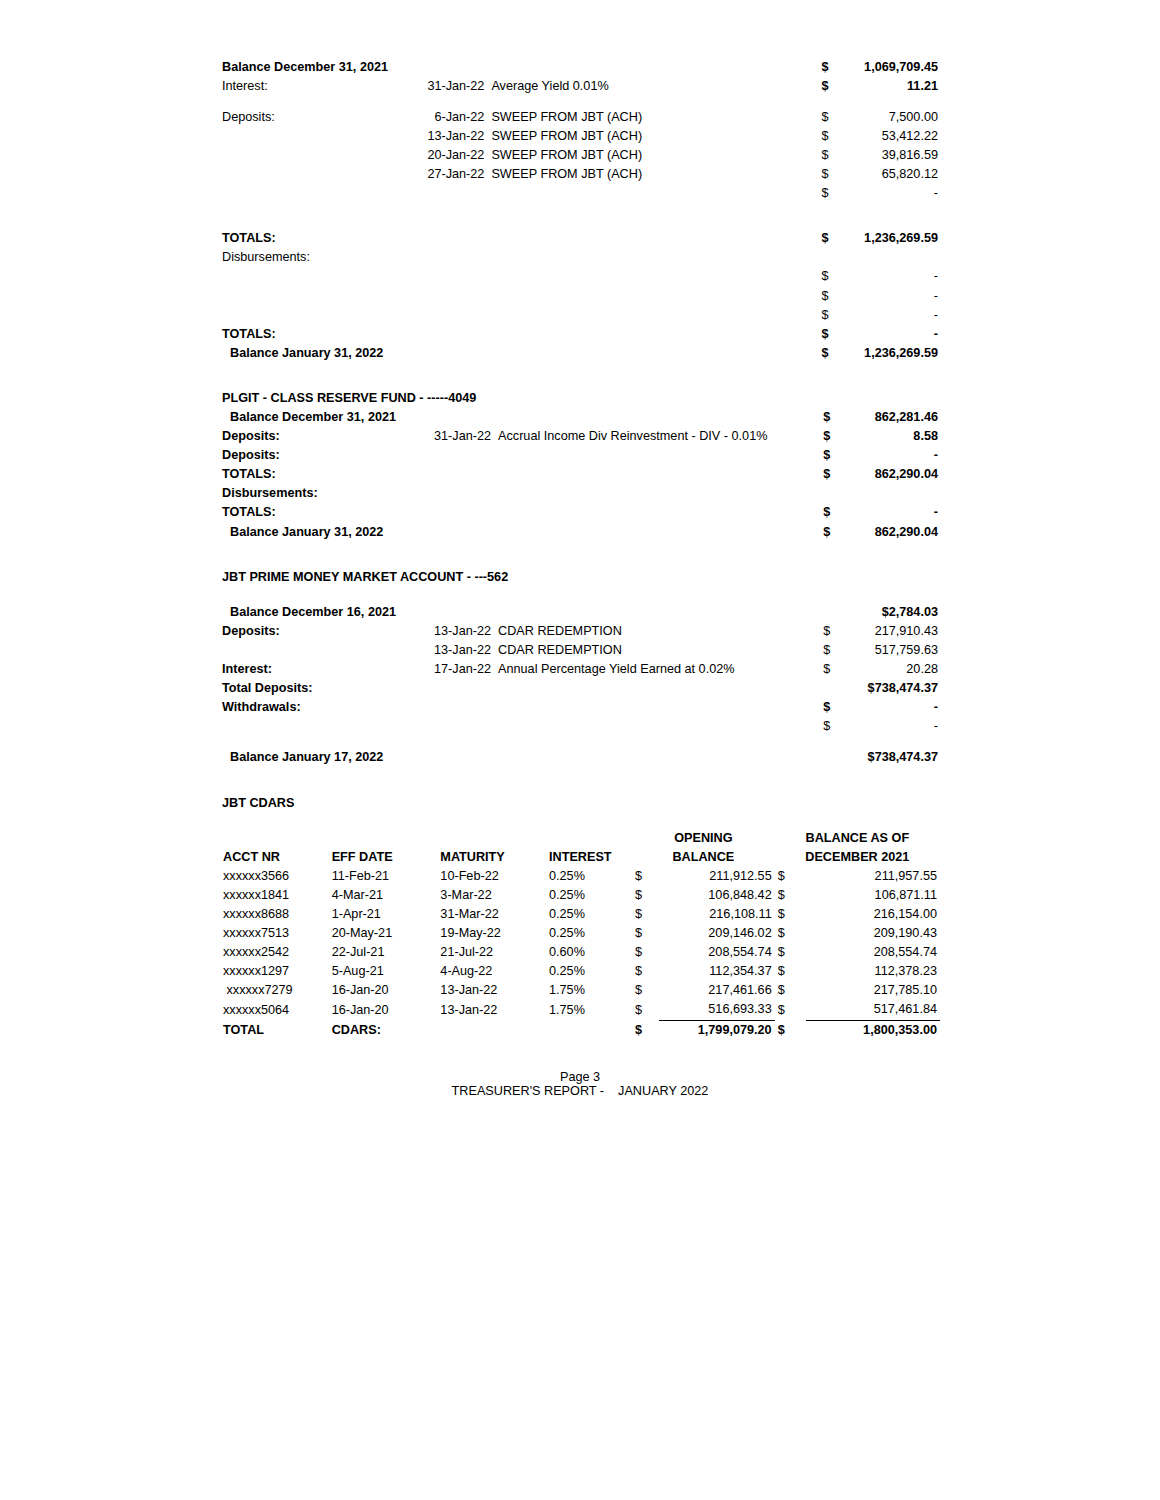| Balance December 31, 2021 | | $ | 1,069,709.45 |
| Interest: | 31-Jan-22 Average Yield 0.01% | $ | 11.21 |
| Deposits: | 6-Jan-22 SWEEP FROM JBT (ACH) | $ | 7,500.00 |
| | 13-Jan-22 SWEEP FROM JBT (ACH) | $ | 53,412.22 |
| | 20-Jan-22 SWEEP FROM JBT (ACH) | $ | 39,816.59 |
| | 27-Jan-22 SWEEP FROM JBT (ACH) | $ | 65,820.12 |
| | | $ | - |
| TOTALS: | | $ | 1,236,269.59 |
| Disbursements: | | | |
| | | $ | - |
| | | $ | - |
| | | $ | - |
| TOTALS: | | $ | - |
| Balance January 31, 2022 | | $ | 1,236,269.59 |
| PLGIT - CLASS RESERVE FUND - -----4049 | | |
| Balance December 31, 2021 | | $ | 862,281.46 |
| Deposits: | 31-Jan-22 Accrual Income Div Reinvestment - DIV - 0.01% | $ | 8.58 |
| Deposits: | | $ | - |
| TOTALS: | | $ | 862,290.04 |
| Disbursements: | | | |
| TOTALS: | | $ | - |
| Balance January 31, 2022 | | $ | 862,290.04 |
| JBT PRIME MONEY MARKET ACCOUNT - ---562 |
| Balance December 16, 2021 | | | $2,784.03 |
| Deposits: | 13-Jan-22 CDAR REDEMPTION | $ | 217,910.43 |
| | 13-Jan-22 CDAR REDEMPTION | $ | 517,759.63 |
| Interest: | 17-Jan-22 Annual Percentage Yield Earned at 0.02% | $ | 20.28 |
| Total Deposits: | | | $738,474.37 |
| Withdrawals: | | $ | - |
| | | $ | - |
| Balance January 17, 2022 | | | $738,474.37 |
| JBT CDARS |
| | | | | OPENING | BALANCE AS OF |
| ACCT NR | EFF DATE | MATURITY | INTEREST | BALANCE | DECEMBER 2021 |
| xxxxxx3566 | 11-Feb-21 | 10-Feb-22 | 0.25% | $ | 211,912.55 | $ | 211,957.55 |
| xxxxxx1841 | 4-Mar-21 | 3-Mar-22 | 0.25% | $ | 106,848.42 | $ | 106,871.11 |
| xxxxxx8688 | 1-Apr-21 | 31-Mar-22 | 0.25% | $ | 216,108.11 | $ | 216,154.00 |
| xxxxxx7513 | 20-May-21 | 19-May-22 | 0.25% | $ | 209,146.02 | $ | 209,190.43 |
| xxxxxx2542 | 22-Jul-21 | 21-Jul-22 | 0.60% | $ | 208,554.74 | $ | 208,554.74 |
| xxxxxx1297 | 5-Aug-21 | 4-Aug-22 | 0.25% | $ | 112,354.37 | $ | 112,378.23 |
| xxxxxx7279 | 16-Jan-20 | 13-Jan-22 | 1.75% | $ | 217,461.66 | $ | 217,785.10 |
| xxxxxx5064 | 16-Jan-20 | 13-Jan-22 | 1.75% | $ | 516,693.33 | $ | 517,461.84 |
| TOTAL | CDARS: | | | $ | 1,799,079.20 | $ | 1,800,353.00 |
Page 3
TREASURER'S REPORT - JANUARY 2022